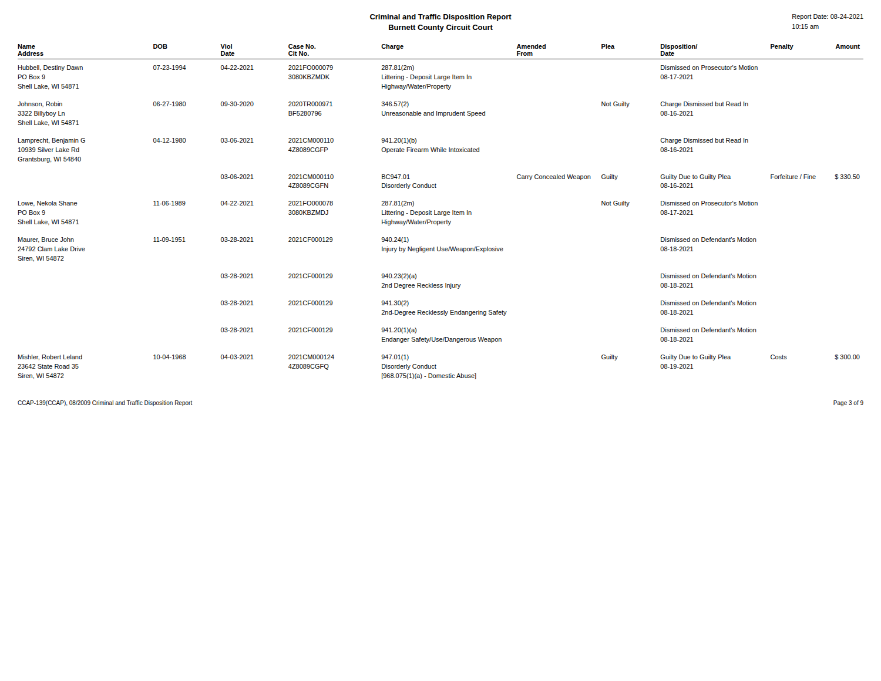Report Date: 08-24-2021
10:15 am
Criminal and Traffic Disposition Report
Burnett County Circuit Court
| Name Address | DOB | Viol Date | Case No. Cit No. | Charge | Amended From | Plea | Disposition/ Date | Penalty | Amount |
| --- | --- | --- | --- | --- | --- | --- | --- | --- | --- |
| Hubbell, Destiny Dawn PO Box 9 Shell Lake, WI 54871 | 07-23-1994 | 04-22-2021 | 2021FO000079 3080KBZMDK | 287.81(2m) Littering - Deposit Large Item In Highway/Water/Property | | | Dismissed on Prosecutor's Motion 08-17-2021 | | |
| Johnson, Robin 3322 Billyboy Ln Shell Lake, WI 54871 | 06-27-1980 | 09-30-2020 | 2020TR000971 BF5280796 | 346.57(2) Unreasonable and Imprudent Speed | | Not Guilty | Charge Dismissed but Read In 08-16-2021 | | |
| Lamprecht, Benjamin G 10939 Silver Lake Rd Grantsburg, WI 54840 | 04-12-1980 | 03-06-2021 | 2021CM000110 4Z8089CGFP | 941.20(1)(b) Operate Firearm While Intoxicated | | | Charge Dismissed but Read In 08-16-2021 | | |
| | | 03-06-2021 | 2021CM000110 4Z8089CGFN | BC947.01 Disorderly Conduct | Carry Concealed Weapon | Guilty | Guilty Due to Guilty Plea 08-16-2021 | Forfeiture / Fine | $ 330.50 |
| Lowe, Nekola Shane PO Box 9 Shell Lake, WI 54871 | 11-06-1989 | 04-22-2021 | 2021FO000078 3080KBZMDJ | 287.81(2m) Littering - Deposit Large Item In Highway/Water/Property | | Not Guilty | Dismissed on Prosecutor's Motion 08-17-2021 | | |
| Maurer, Bruce John 24792 Clam Lake Drive Siren, WI 54872 | 11-09-1951 | 03-28-2021 | 2021CF000129 | 940.24(1) Injury by Negligent Use/Weapon/Explosive | | | Dismissed on Defendant's Motion 08-18-2021 | | |
| | | 03-28-2021 | 2021CF000129 | 940.23(2)(a) 2nd Degree Reckless Injury | | | Dismissed on Defendant's Motion 08-18-2021 | | |
| | | 03-28-2021 | 2021CF000129 | 941.30(2) 2nd-Degree Recklessly Endangering Safety | | | Dismissed on Defendant's Motion 08-18-2021 | | |
| | | 03-28-2021 | 2021CF000129 | 941.20(1)(a) Endanger Safety/Use/Dangerous Weapon | | | Dismissed on Defendant's Motion 08-18-2021 | | |
| Mishler, Robert Leland 23642 State Road 35 Siren, WI 54872 | 10-04-1968 | 04-03-2021 | 2021CM000124 4Z8089CGFQ | 947.01(1) Disorderly Conduct [968.075(1)(a) - Domestic Abuse] | | Guilty | Guilty Due to Guilty Plea 08-19-2021 | Costs | $ 300.00 |
CCAP-139(CCAP), 08/2009 Criminal and Traffic Disposition Report Page 3 of 9